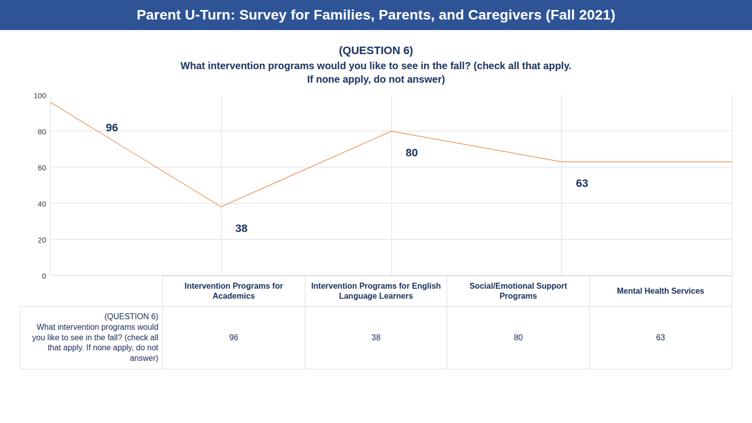Parent U-Turn: Survey for Families, Parents, and Caregivers (Fall 2021)
(QUESTION 6)
What intervention programs would you like to see in the fall? (check all that apply.
If none apply, do not answer)
100 80 60 40 20 0
96 38 80 63
| | Intervention Programs for Academics | Intervention Programs for English Language Learners | Social/Emotional Support Programs | Mental Health Services |
| --- | --- | --- | --- | --- |
| (QUESTION 6) What intervention programs would you like to see in the fall? (check all that apply. If none apply, do not answer) | 96 | 38 | 80 | 63 |